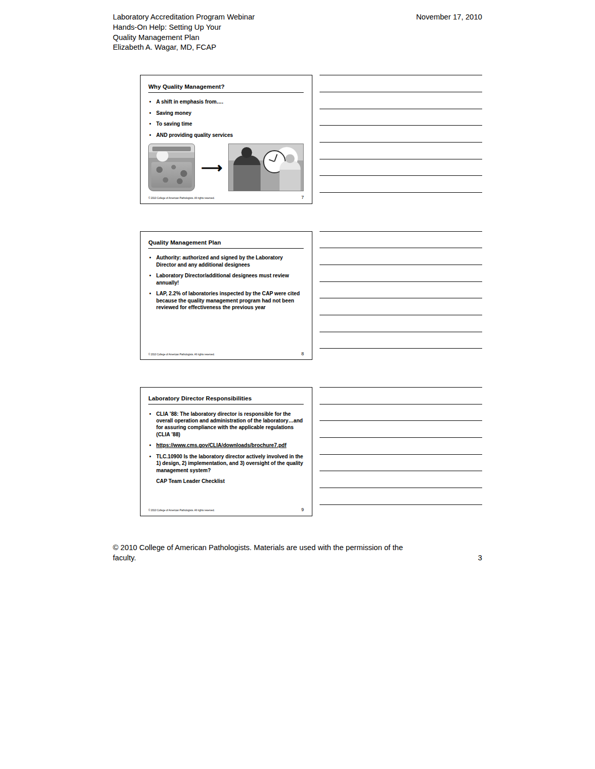Laboratory Accreditation Program Webinar
Hands-On Help: Setting Up Your
Quality Management Plan
Elizabeth A. Wagar, MD, FCAP
November 17, 2010
Why Quality Management?
A shift in emphasis from….
Saving money
To saving time
AND providing quality services
⟶
© 2010 College of American Pathologists. All rights reserved.
7
Quality Management Plan
Authority: authorized and signed by the Laboratory Director and any additional designees
Laboratory Director/additional designees must review annually!
LAP, 2.2% of laboratories inspected by the CAP were cited because the quality management program had not been reviewed for effectiveness the previous year
© 2010 College of American Pathologists. All rights reserved.
8
Laboratory Director Responsibilities
CLIA ’88: The laboratory director is responsible for the overall operation and administration of the laboratory…and for assuring compliance with the applicable regulations (CLIA ’88)
https://www.cms.gov/CLIA/downloads/brochure7.pdf
TLC.10900 Is the laboratory director actively involved in the 1) design, 2) implementation, and 3) oversight of the quality management system?
CAP Team Leader Checklist
© 2010 College of American Pathologists. All rights reserved.
9
© 2010 College of American Pathologists. Materials are used with the permission of the faculty.
3